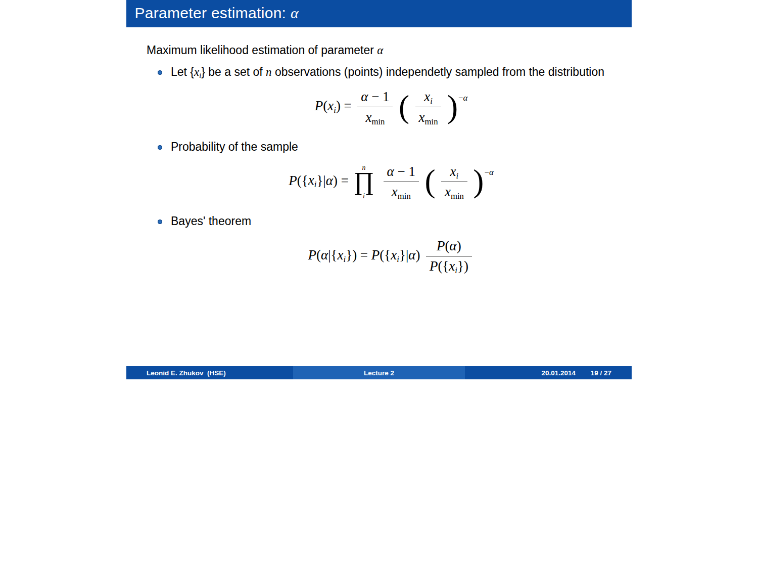Parameter estimation: α
Maximum likelihood estimation of parameter α
Let {xi} be a set of n observations (points) independetly sampled from the distribution
P(xi) = α − 1 xmin ( xi xmin )−α
Probability of the sample
P({xi}|α) = n ∏ i α − 1 xmin ( xi xmin )−α
Bayes' theorem
P(α|{xi}) = P({xi}|α) P(α) P({xi})
Leonid E. Zhukov (HSE)
Lecture 2
20.01.201419 / 27